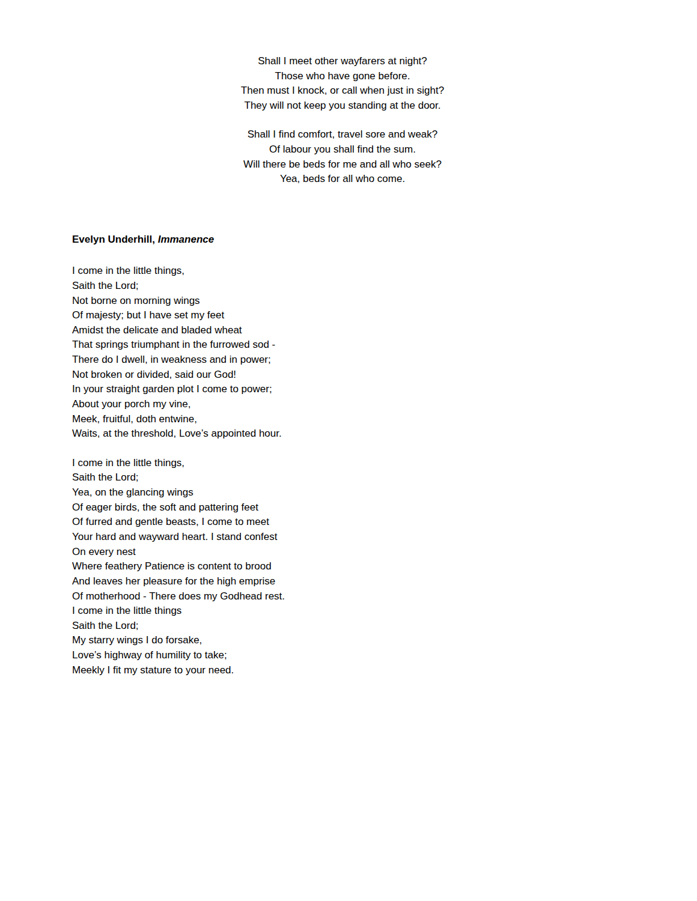Shall I meet other wayfarers at night?
Those who have gone before.
Then must I knock, or call when just in sight?
They will not keep you standing at the door.
Shall I find comfort, travel sore and weak?
Of labour you shall find the sum.
Will there be beds for me and all who seek?
Yea, beds for all who come.
Evelyn Underhill, Immanence
I come in the little things,
Saith the Lord;
Not borne on morning wings
Of majesty; but I have set my feet
Amidst the delicate and bladed wheat
That springs triumphant in the furrowed sod -
There do I dwell, in weakness and in power;
Not broken or divided, said our God!
In your straight garden plot I come to power;
About your porch my vine,
Meek, fruitful, doth entwine,
Waits, at the threshold, Love’s appointed hour.
I come in the little things,
Saith the Lord;
Yea, on the glancing wings
Of eager birds, the soft and pattering feet
Of furred and gentle beasts, I come to meet
Your hard and wayward heart. I stand confest
On every nest
Where feathery Patience is content to brood
And leaves her pleasure for the high emprise
Of motherhood - There does my Godhead rest.
I come in the little things
Saith the Lord;
My starry wings I do forsake,
Love’s highway of humility to take;
Meekly I fit my stature to your need.